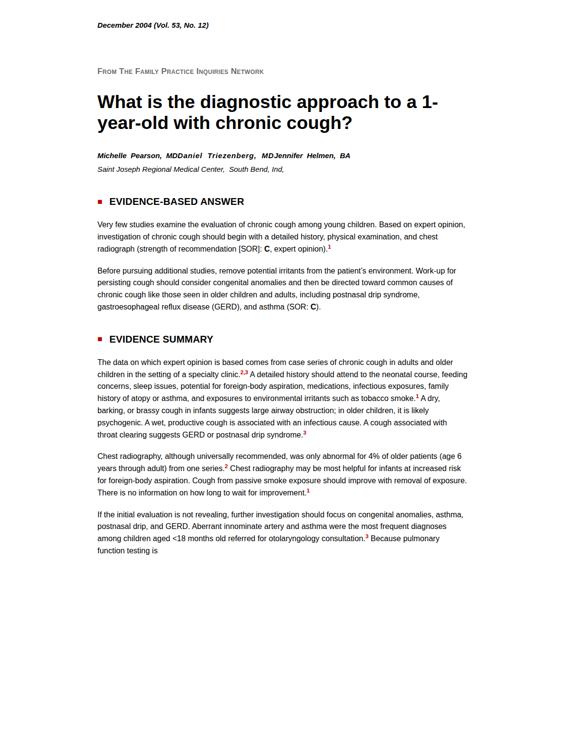December 2004 (Vol. 53, No. 12)
From The Family Practice Inquiries Network
What is the diagnostic approach to a 1-year-old with chronic cough?
Michelle Pearson, MDDaniel Triezenberg, MDJennifer Helmen, BA
Saint Joseph Regional Medical Center, South Bend, Ind,
EVIDENCE-BASED ANSWER
Very few studies examine the evaluation of chronic cough among young children. Based on expert opinion, investigation of chronic cough should begin with a detailed history, physical examination, and chest radiograph (strength of recommendation [SOR]: C, expert opinion).1
Before pursuing additional studies, remove potential irritants from the patient’s environment. Work-up for persisting cough should consider congenital anomalies and then be directed toward common causes of chronic cough like those seen in older children and adults, including postnasal drip syndrome, gastroesophageal reflux disease (GERD), and asthma (SOR: C).
EVIDENCE SUMMARY
The data on which expert opinion is based comes from case series of chronic cough in adults and older children in the setting of a specialty clinic.2,3 A detailed history should attend to the neonatal course, feeding concerns, sleep issues, potential for foreign-body aspiration, medications, infectious exposures, family history of atopy or asthma, and exposures to environmental irritants such as tobacco smoke.1 A dry, barking, or brassy cough in infants suggests large airway obstruction; in older children, it is likely psychogenic. A wet, productive cough is associated with an infectious cause. A cough associated with throat clearing suggests GERD or postnasal drip syndrome.3
Chest radiography, although universally recommended, was only abnormal for 4% of older patients (age 6 years through adult) from one series.2 Chest radiography may be most helpful for infants at increased risk for foreign-body aspiration. Cough from passive smoke exposure should improve with removal of exposure. There is no information on how long to wait for improvement.1
If the initial evaluation is not revealing, further investigation should focus on congenital anomalies, asthma, postnasal drip, and GERD. Aberrant innominate artery and asthma were the most frequent diagnoses among children aged <18 months old referred for otolaryngology consultation.3 Because pulmonary function testing is